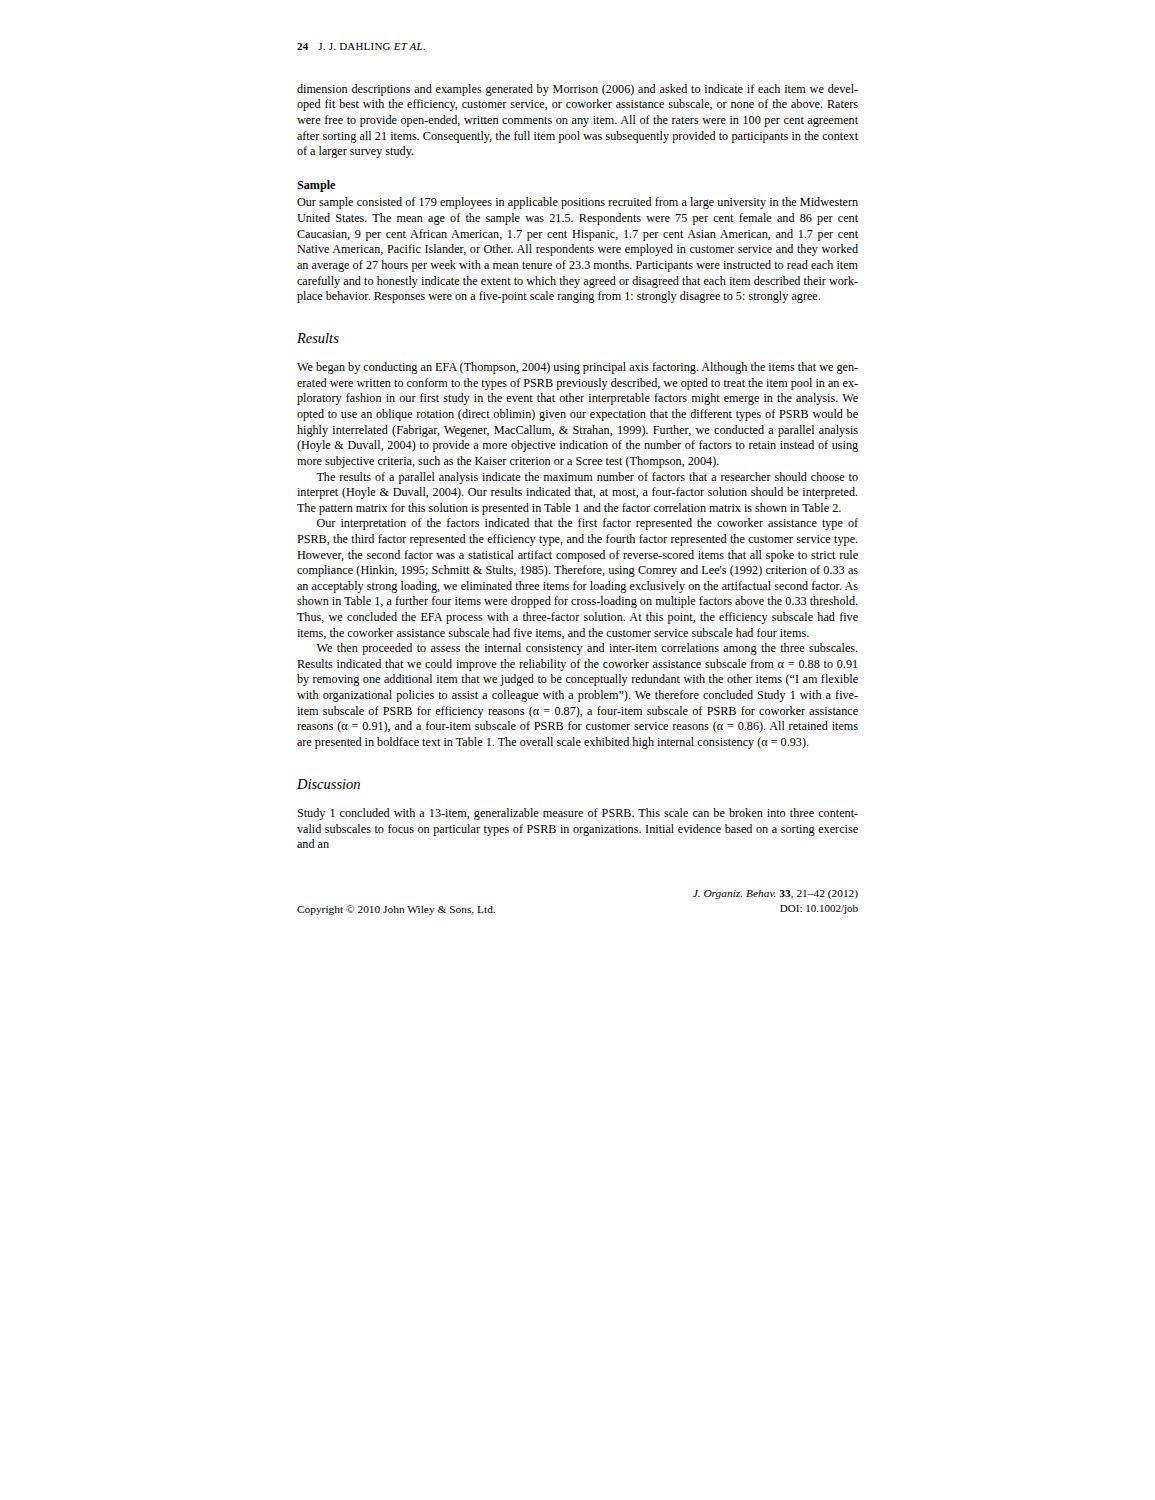24 J. J. DAHLING ET AL.
dimension descriptions and examples generated by Morrison (2006) and asked to indicate if each item we developed fit best with the efficiency, customer service, or coworker assistance subscale, or none of the above. Raters were free to provide open-ended, written comments on any item. All of the raters were in 100 per cent agreement after sorting all 21 items. Consequently, the full item pool was subsequently provided to participants in the context of a larger survey study.
Sample
Our sample consisted of 179 employees in applicable positions recruited from a large university in the Midwestern United States. The mean age of the sample was 21.5. Respondents were 75 per cent female and 86 per cent Caucasian, 9 per cent African American, 1.7 per cent Hispanic, 1.7 per cent Asian American, and 1.7 per cent Native American, Pacific Islander, or Other. All respondents were employed in customer service and they worked an average of 27 hours per week with a mean tenure of 23.3 months. Participants were instructed to read each item carefully and to honestly indicate the extent to which they agreed or disagreed that each item described their workplace behavior. Responses were on a five-point scale ranging from 1: strongly disagree to 5: strongly agree.
Results
We began by conducting an EFA (Thompson, 2004) using principal axis factoring. Although the items that we generated were written to conform to the types of PSRB previously described, we opted to treat the item pool in an exploratory fashion in our first study in the event that other interpretable factors might emerge in the analysis. We opted to use an oblique rotation (direct oblimin) given our expectation that the different types of PSRB would be highly interrelated (Fabrigar, Wegener, MacCallum, & Strahan, 1999). Further, we conducted a parallel analysis (Hoyle & Duvall, 2004) to provide a more objective indication of the number of factors to retain instead of using more subjective criteria, such as the Kaiser criterion or a Scree test (Thompson, 2004).
The results of a parallel analysis indicate the maximum number of factors that a researcher should choose to interpret (Hoyle & Duvall, 2004). Our results indicated that, at most, a four-factor solution should be interpreted. The pattern matrix for this solution is presented in Table 1 and the factor correlation matrix is shown in Table 2.
Our interpretation of the factors indicated that the first factor represented the coworker assistance type of PSRB, the third factor represented the efficiency type, and the fourth factor represented the customer service type. However, the second factor was a statistical artifact composed of reverse-scored items that all spoke to strict rule compliance (Hinkin, 1995; Schmitt & Stults, 1985). Therefore, using Comrey and Lee's (1992) criterion of 0.33 as an acceptably strong loading, we eliminated three items for loading exclusively on the artifactual second factor. As shown in Table 1, a further four items were dropped for cross-loading on multiple factors above the 0.33 threshold. Thus, we concluded the EFA process with a three-factor solution. At this point, the efficiency subscale had five items, the coworker assistance subscale had five items, and the customer service subscale had four items.
We then proceeded to assess the internal consistency and inter-item correlations among the three subscales. Results indicated that we could improve the reliability of the coworker assistance subscale from α = 0.88 to 0.91 by removing one additional item that we judged to be conceptually redundant with the other items (“I am flexible with organizational policies to assist a colleague with a problem”). We therefore concluded Study 1 with a five-item subscale of PSRB for efficiency reasons (α = 0.87), a four-item subscale of PSRB for coworker assistance reasons (α = 0.91), and a four-item subscale of PSRB for customer service reasons (α = 0.86). All retained items are presented in boldface text in Table 1. The overall scale exhibited high internal consistency (α = 0.93).
Discussion
Study 1 concluded with a 13-item, generalizable measure of PSRB. This scale can be broken into three content-valid subscales to focus on particular types of PSRB in organizations. Initial evidence based on a sorting exercise and an
Copyright © 2010 John Wiley & Sons, Ltd.
J. Organiz. Behav. 33, 21–42 (2012)
DOI: 10.1002/job